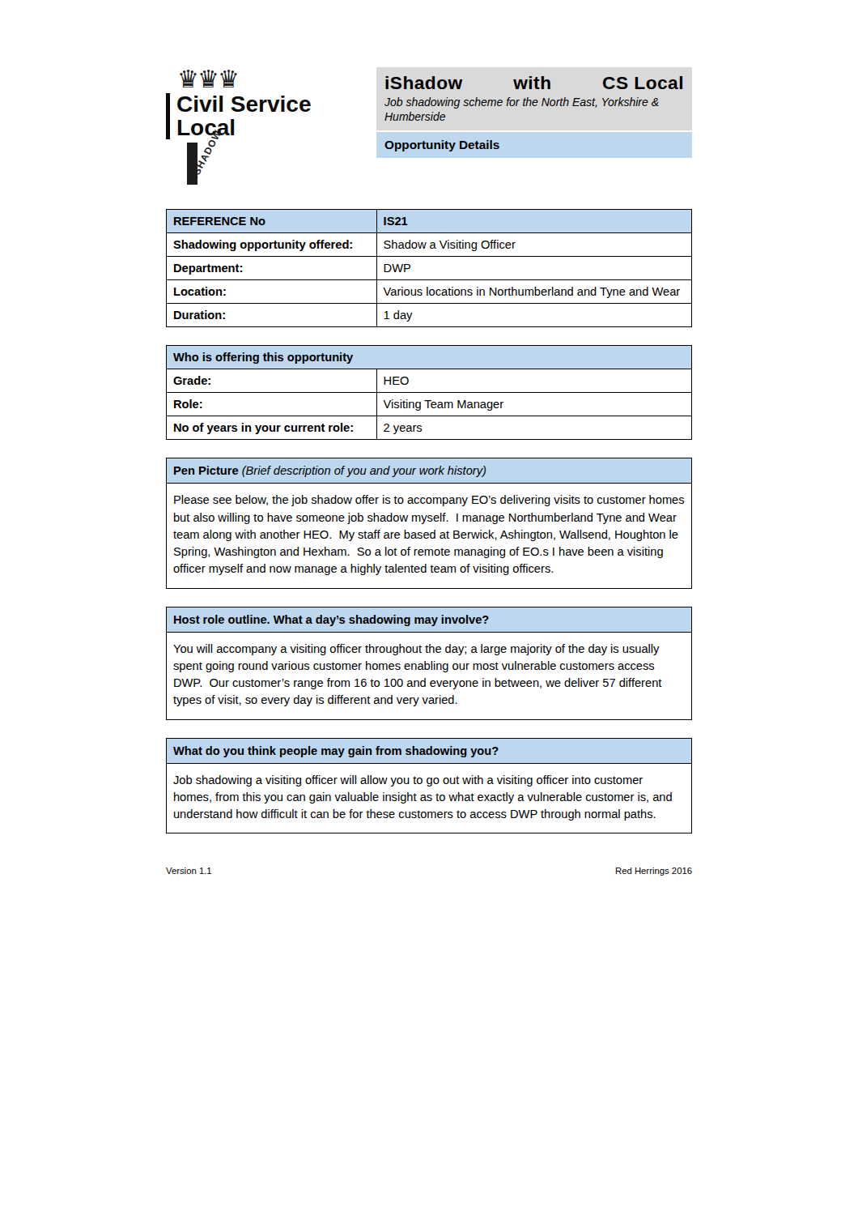♛♛♛
Civil Service
Local
iSHADOW
iShadow with CS Local
Job shadowing scheme for the North East, Yorkshire & Humberside
Opportunity Details
| REFERENCE No | IS21 |
| Shadowing opportunity offered: | Shadow a Visiting Officer |
| Department: | DWP |
| Location: | Various locations in Northumberland and Tyne and Wear |
| Duration: | 1 day |
| Who is offering this opportunity |
| Grade: | HEO |
| Role: | Visiting Team Manager |
| No of years in your current role: | 2 years |
Pen Picture (Brief description of you and your work history)
Please see below, the job shadow offer is to accompany EO’s delivering visits to customer homes but also willing to have someone job shadow myself. I manage Northumberland Tyne and Wear team along with another HEO. My staff are based at Berwick, Ashington, Wallsend, Houghton le Spring, Washington and Hexham. So a lot of remote managing of EO.s I have been a visiting officer myself and now manage a highly talented team of visiting officers.
Host role outline. What a day’s shadowing may involve?
You will accompany a visiting officer throughout the day; a large majority of the day is usually spent going round various customer homes enabling our most vulnerable customers access DWP. Our customer’s range from 16 to 100 and everyone in between, we deliver 57 different types of visit, so every day is different and very varied.
What do you think people may gain from shadowing you?
Job shadowing a visiting officer will allow you to go out with a visiting officer into customer homes, from this you can gain valuable insight as to what exactly a vulnerable customer is, and understand how difficult it can be for these customers to access DWP through normal paths.
Version 1.1 Red Herrings 2016